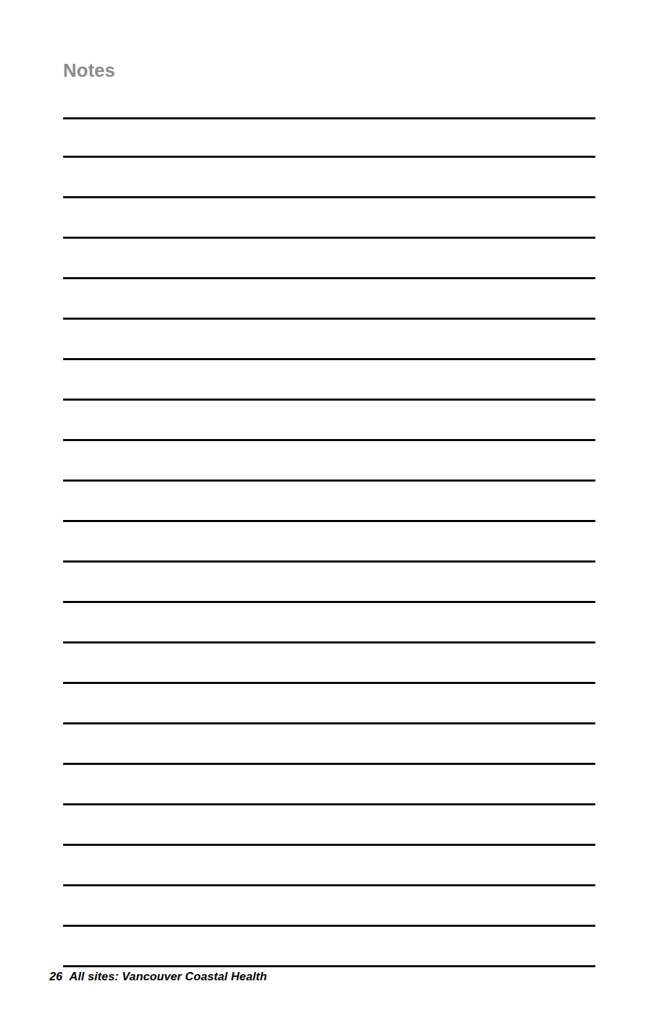Notes
26 All sites: Vancouver Coastal Health